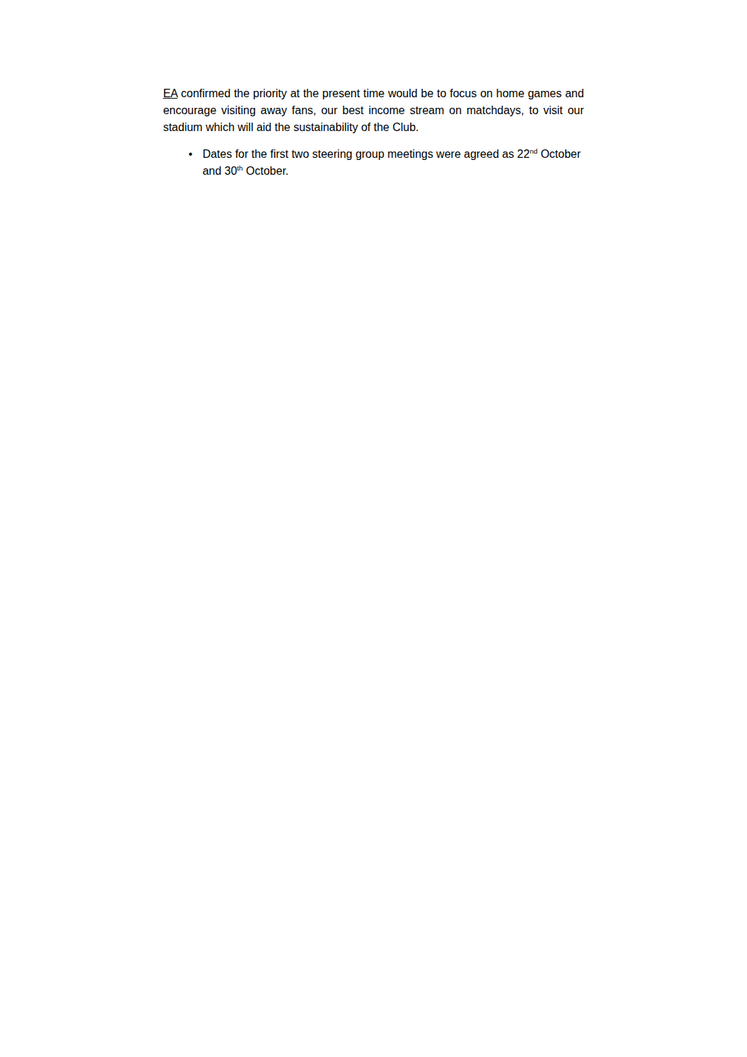EA confirmed the priority at the present time would be to focus on home games and encourage visiting away fans, our best income stream on matchdays, to visit our stadium which will aid the sustainability of the Club.
Dates for the first two steering group meetings were agreed as 22nd October and 30th October.